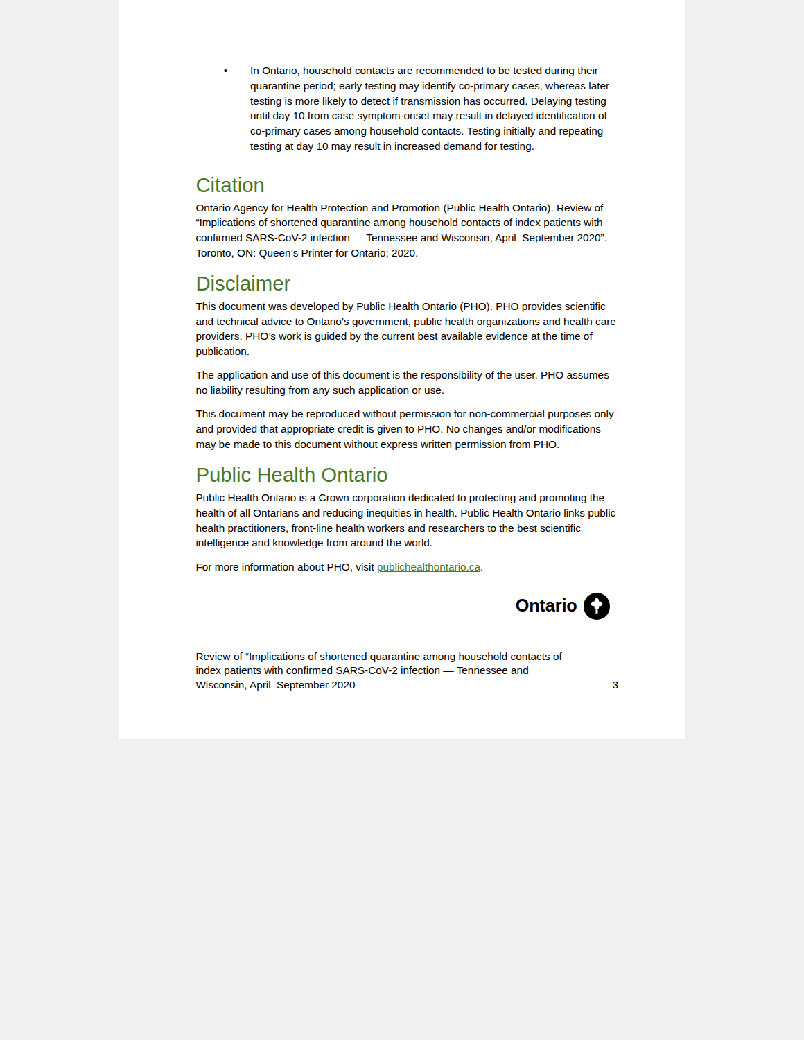In Ontario, household contacts are recommended to be tested during their quarantine period; early testing may identify co-primary cases, whereas later testing is more likely to detect if transmission has occurred. Delaying testing until day 10 from case symptom-onset may result in delayed identification of co-primary cases among household contacts. Testing initially and repeating testing at day 10 may result in increased demand for testing.
Citation
Ontario Agency for Health Protection and Promotion (Public Health Ontario). Review of “Implications of shortened quarantine among household contacts of index patients with confirmed SARS-CoV-2 infection — Tennessee and Wisconsin, April–September 2020”. Toronto, ON: Queen’s Printer for Ontario; 2020.
Disclaimer
This document was developed by Public Health Ontario (PHO). PHO provides scientific and technical advice to Ontario’s government, public health organizations and health care providers. PHO’s work is guided by the current best available evidence at the time of publication.
The application and use of this document is the responsibility of the user. PHO assumes no liability resulting from any such application or use.
This document may be reproduced without permission for non-commercial purposes only and provided that appropriate credit is given to PHO. No changes and/or modifications may be made to this document without express written permission from PHO.
Public Health Ontario
Public Health Ontario is a Crown corporation dedicated to protecting and promoting the health of all Ontarians and reducing inequities in health. Public Health Ontario links public health practitioners, front-line health workers and researchers to the best scientific intelligence and knowledge from around the world.
For more information about PHO, visit publichealthontario.ca.
Ontario
Review of “Implications of shortened quarantine among household contacts of index patients with confirmed SARS-CoV-2 infection — Tennessee and Wisconsin, April–September 2020
3